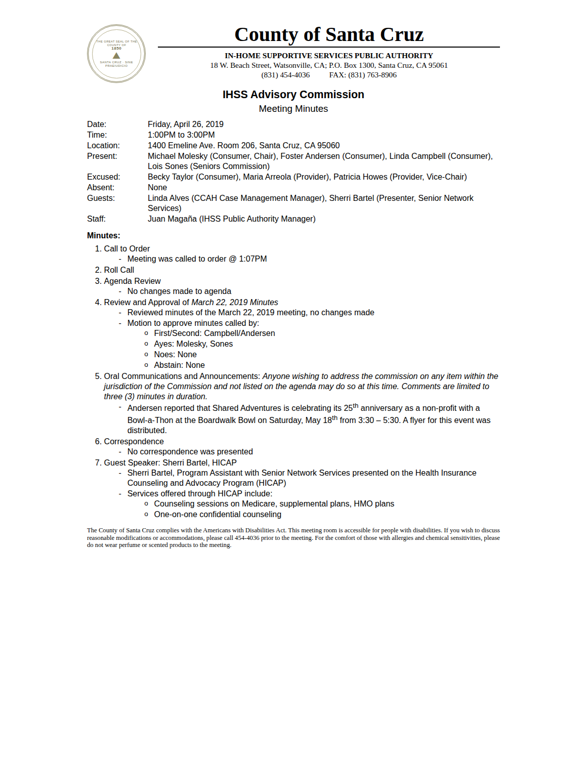THE GREAT SEAL OF THE COUNTY OF
1850
⛰
SANTA CRUZ · SINE PRAEIUDICIO
County of Santa Cruz
IN-HOME SUPPORTIVE SERVICES PUBLIC AUTHORITY
18 W. Beach Street, Watsonville, CA; P.O. Box 1300, Santa Cruz, CA 95061
(831) 454-4036 FAX: (831) 763-8906
IHSS Advisory Commission
Meeting Minutes
| Date: | Friday, April 26, 2019 |
| Time: | 1:00PM to 3:00PM |
| Location: | 1400 Emeline Ave. Room 206, Santa Cruz, CA 95060 |
| Present: | Michael Molesky (Consumer, Chair), Foster Andersen (Consumer), Linda Campbell (Consumer), Lois Sones (Seniors Commission) |
| Excused: | Becky Taylor (Consumer), Maria Arreola (Provider), Patricia Howes (Provider, Vice-Chair) |
| Absent: | None |
| Guests: | Linda Alves (CCAH Case Management Manager), Sherri Bartel (Presenter, Senior Network Services) |
| Staff: | Juan Magaña (IHSS Public Authority Manager) |
Minutes:
Call to Order
Meeting was called to order @ 1:07PM
Roll Call
Agenda Review
No changes made to agenda
Review and Approval of March 22, 2019 Minutes
Reviewed minutes of the March 22, 2019 meeting, no changes made
Motion to approve minutes called by:
First/Second: Campbell/Andersen
Ayes: Molesky, Sones
Noes: None
Abstain: None
Oral Communications and Announcements: Anyone wishing to address the commission on any item within the jurisdiction of the Commission and not listed on the agenda may do so at this time. Comments are limited to three (3) minutes in duration.
Andersen reported that Shared Adventures is celebrating its 25th anniversary as a non-profit with a Bowl-a-Thon at the Boardwalk Bowl on Saturday, May 18th from 3:30 – 5:30. A flyer for this event was distributed.
Correspondence
No correspondence was presented
Guest Speaker: Sherri Bartel, HICAP
Sherri Bartel, Program Assistant with Senior Network Services presented on the Health Insurance Counseling and Advocacy Program (HICAP)
Services offered through HICAP include:
Counseling sessions on Medicare, supplemental plans, HMO plans
One-on-one confidential counseling
The County of Santa Cruz complies with the Americans with Disabilities Act. This meeting room is accessible for people with disabilities. If you wish to discuss reasonable modifications or accommodations, please call 454-4036 prior to the meeting. For the comfort of those with allergies and chemical sensitivities, please do not wear perfume or scented products to the meeting.